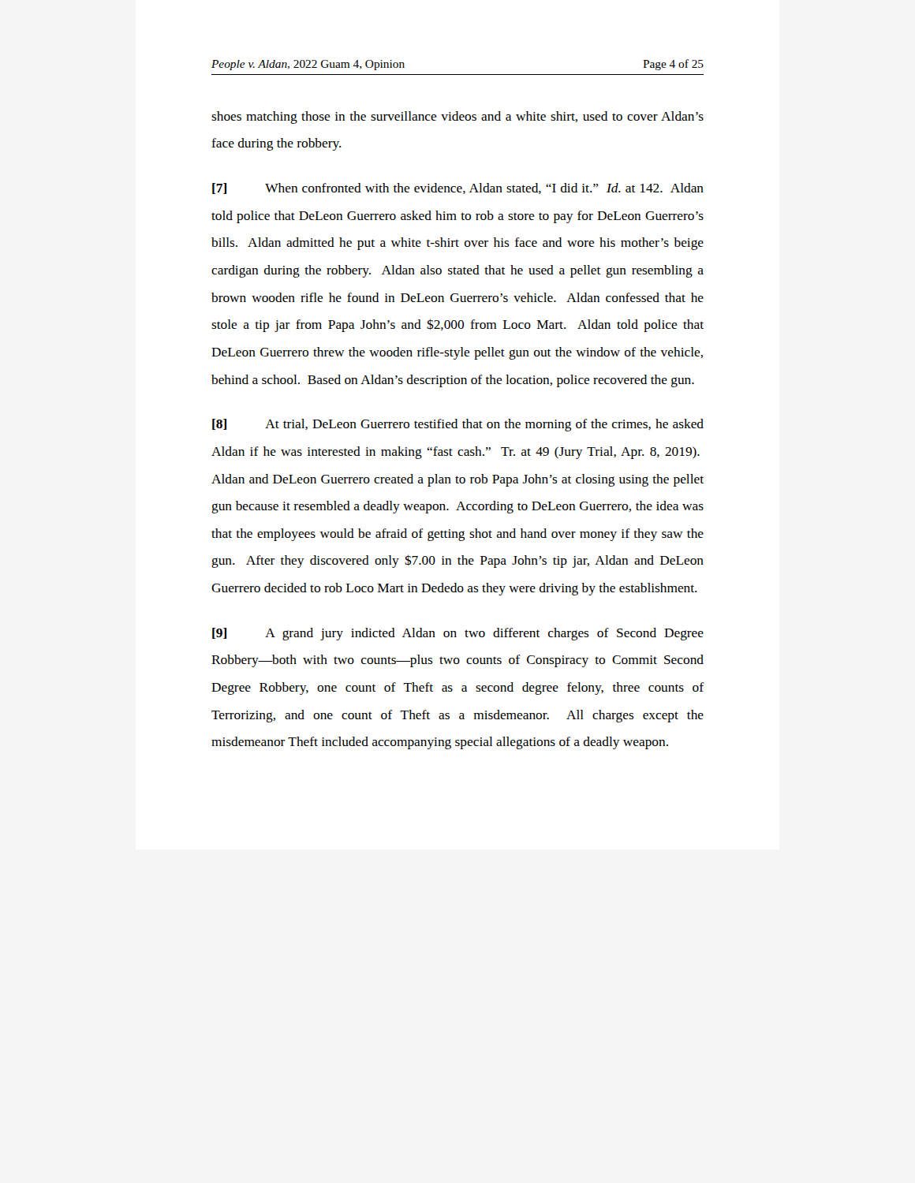People v. Aldan, 2022 Guam 4, Opinion Page 4 of 25
shoes matching those in the surveillance videos and a white shirt, used to cover Aldan’s face during the robbery.
[7] When confronted with the evidence, Aldan stated, “I did it.” Id. at 142. Aldan told police that DeLeon Guerrero asked him to rob a store to pay for DeLeon Guerrero’s bills. Aldan admitted he put a white t-shirt over his face and wore his mother’s beige cardigan during the robbery. Aldan also stated that he used a pellet gun resembling a brown wooden rifle he found in DeLeon Guerrero’s vehicle. Aldan confessed that he stole a tip jar from Papa John’s and $2,000 from Loco Mart. Aldan told police that DeLeon Guerrero threw the wooden rifle-style pellet gun out the window of the vehicle, behind a school. Based on Aldan’s description of the location, police recovered the gun.
[8] At trial, DeLeon Guerrero testified that on the morning of the crimes, he asked Aldan if he was interested in making “fast cash.” Tr. at 49 (Jury Trial, Apr. 8, 2019). Aldan and DeLeon Guerrero created a plan to rob Papa John’s at closing using the pellet gun because it resembled a deadly weapon. According to DeLeon Guerrero, the idea was that the employees would be afraid of getting shot and hand over money if they saw the gun. After they discovered only $7.00 in the Papa John’s tip jar, Aldan and DeLeon Guerrero decided to rob Loco Mart in Dededo as they were driving by the establishment.
[9] A grand jury indicted Aldan on two different charges of Second Degree Robbery—both with two counts—plus two counts of Conspiracy to Commit Second Degree Robbery, one count of Theft as a second degree felony, three counts of Terrorizing, and one count of Theft as a misdemeanor. All charges except the misdemeanor Theft included accompanying special allegations of a deadly weapon.